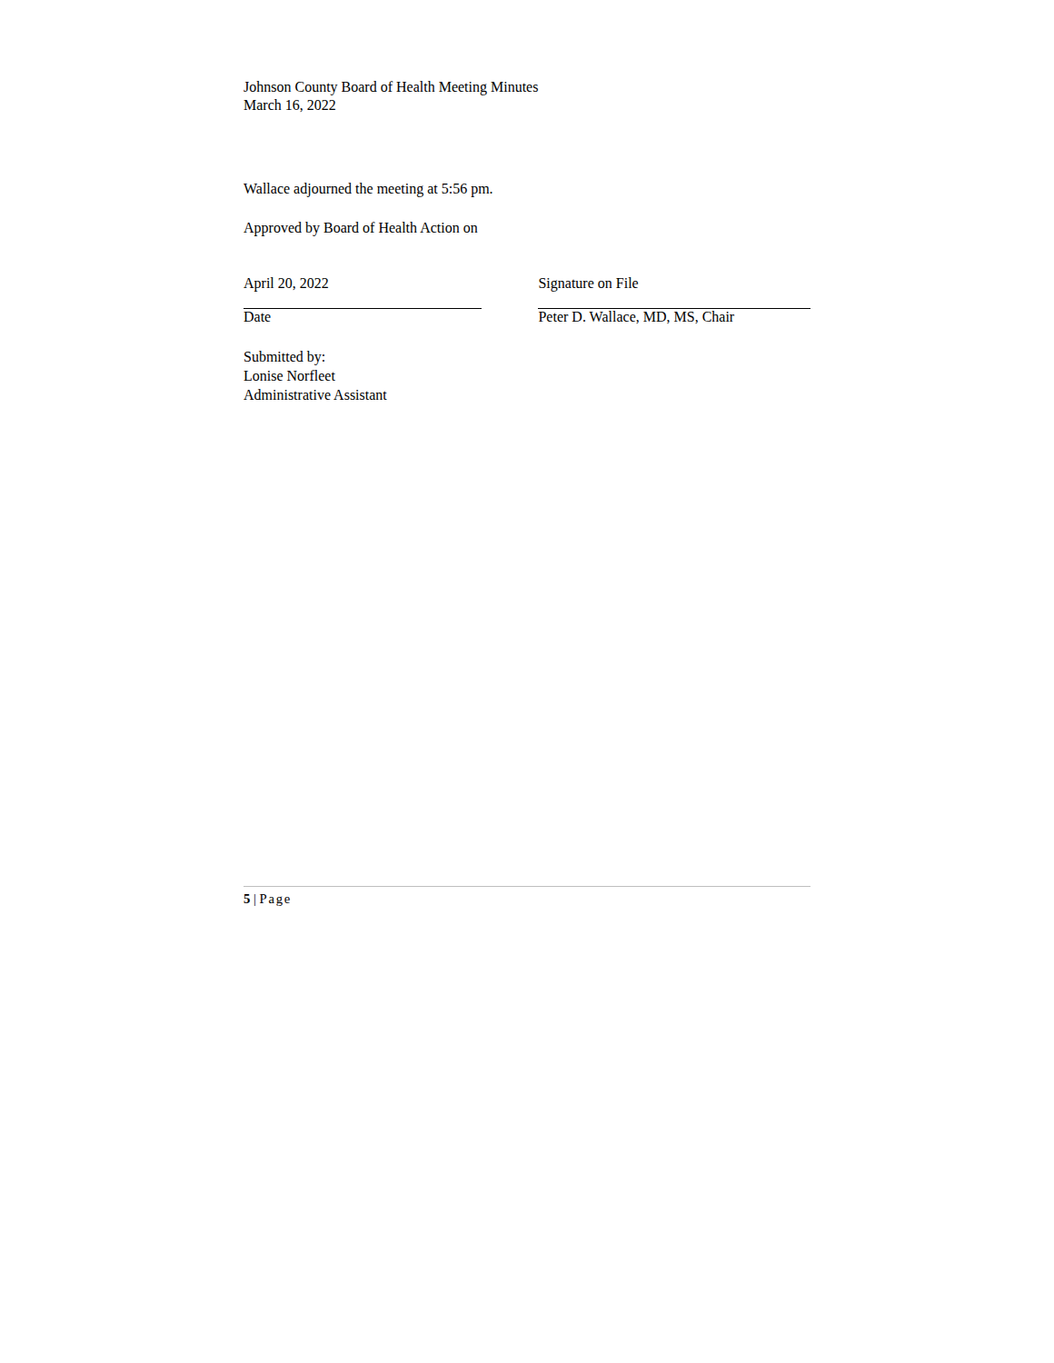Johnson County Board of Health Meeting Minutes
March 16, 2022
Wallace adjourned the meeting at 5:56 pm.
Approved by Board of Health Action on
| April 20, 2022 | | Signature on File |
| Date | | Peter D. Wallace, MD, MS, Chair |
Submitted by:
Lonise Norfleet
Administrative Assistant
5 | Page